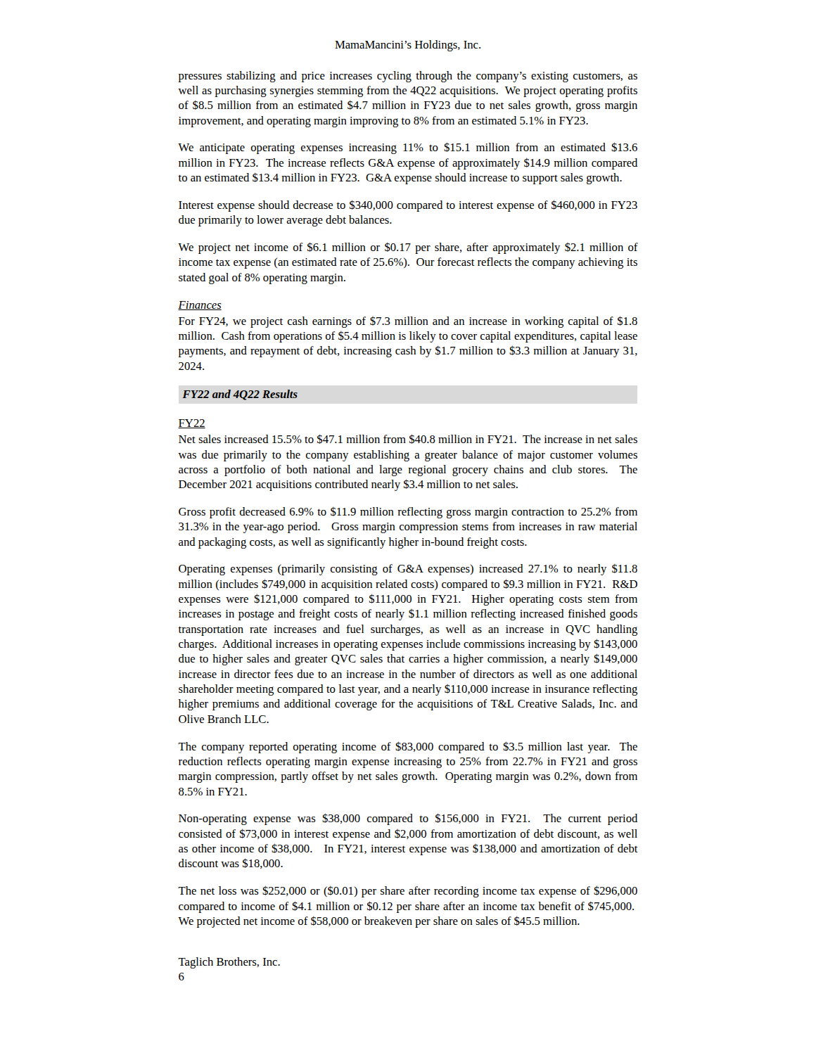MamaMancini’s Holdings, Inc.
pressures stabilizing and price increases cycling through the company’s existing customers, as well as purchasing synergies stemming from the 4Q22 acquisitions. We project operating profits of $8.5 million from an estimated $4.7 million in FY23 due to net sales growth, gross margin improvement, and operating margin improving to 8% from an estimated 5.1% in FY23.
We anticipate operating expenses increasing 11% to $15.1 million from an estimated $13.6 million in FY23. The increase reflects G&A expense of approximately $14.9 million compared to an estimated $13.4 million in FY23. G&A expense should increase to support sales growth.
Interest expense should decrease to $340,000 compared to interest expense of $460,000 in FY23 due primarily to lower average debt balances.
We project net income of $6.1 million or $0.17 per share, after approximately $2.1 million of income tax expense (an estimated rate of 25.6%). Our forecast reflects the company achieving its stated goal of 8% operating margin.
Finances
For FY24, we project cash earnings of $7.3 million and an increase in working capital of $1.8 million. Cash from operations of $5.4 million is likely to cover capital expenditures, capital lease payments, and repayment of debt, increasing cash by $1.7 million to $3.3 million at January 31, 2024.
FY22 and 4Q22 Results
FY22
Net sales increased 15.5% to $47.1 million from $40.8 million in FY21. The increase in net sales was due primarily to the company establishing a greater balance of major customer volumes across a portfolio of both national and large regional grocery chains and club stores. The December 2021 acquisitions contributed nearly $3.4 million to net sales.
Gross profit decreased 6.9% to $11.9 million reflecting gross margin contraction to 25.2% from 31.3% in the year-ago period. Gross margin compression stems from increases in raw material and packaging costs, as well as significantly higher in-bound freight costs.
Operating expenses (primarily consisting of G&A expenses) increased 27.1% to nearly $11.8 million (includes $749,000 in acquisition related costs) compared to $9.3 million in FY21. R&D expenses were $121,000 compared to $111,000 in FY21. Higher operating costs stem from increases in postage and freight costs of nearly $1.1 million reflecting increased finished goods transportation rate increases and fuel surcharges, as well as an increase in QVC handling charges. Additional increases in operating expenses include commissions increasing by $143,000 due to higher sales and greater QVC sales that carries a higher commission, a nearly $149,000 increase in director fees due to an increase in the number of directors as well as one additional shareholder meeting compared to last year, and a nearly $110,000 increase in insurance reflecting higher premiums and additional coverage for the acquisitions of T&L Creative Salads, Inc. and Olive Branch LLC.
The company reported operating income of $83,000 compared to $3.5 million last year. The reduction reflects operating margin expense increasing to 25% from 22.7% in FY21 and gross margin compression, partly offset by net sales growth. Operating margin was 0.2%, down from 8.5% in FY21.
Non-operating expense was $38,000 compared to $156,000 in FY21. The current period consisted of $73,000 in interest expense and $2,000 from amortization of debt discount, as well as other income of $38,000. In FY21, interest expense was $138,000 and amortization of debt discount was $18,000.
The net loss was $252,000 or ($0.01) per share after recording income tax expense of $296,000 compared to income of $4.1 million or $0.12 per share after an income tax benefit of $745,000. We projected net income of $58,000 or breakeven per share on sales of $45.5 million.
Taglich Brothers, Inc.
6